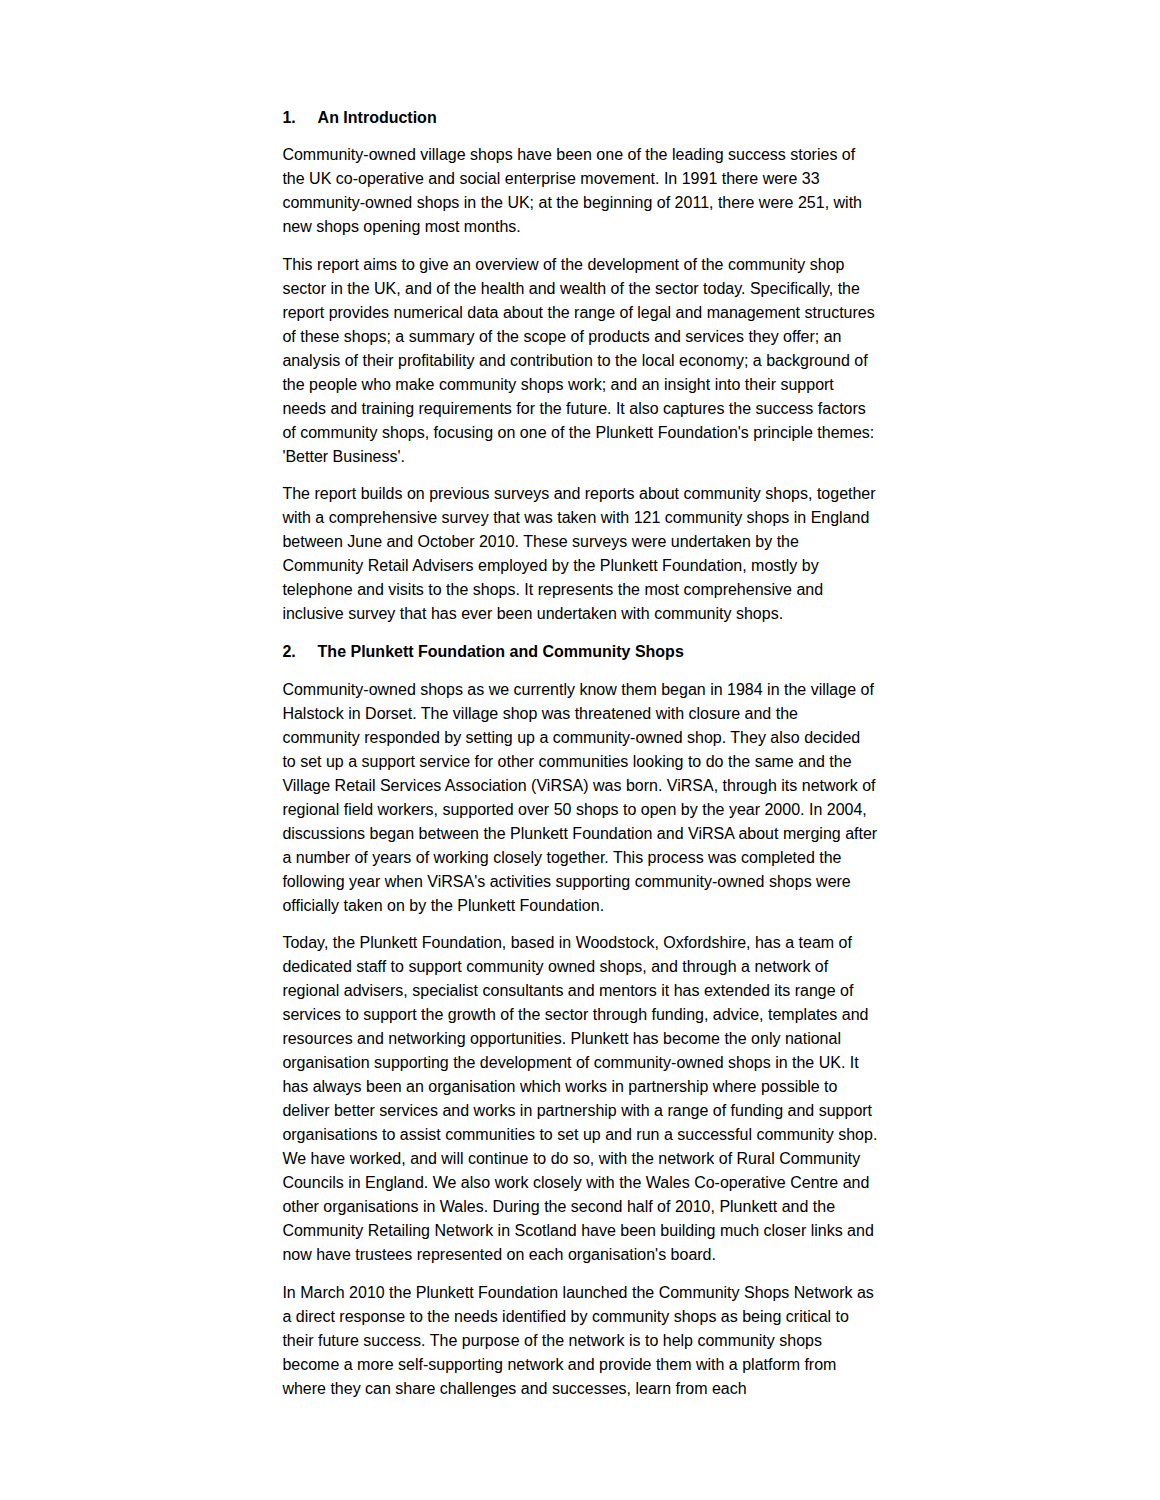1. An Introduction
Community-owned village shops have been one of the leading success stories of the UK co-operative and social enterprise movement. In 1991 there were 33 community-owned shops in the UK; at the beginning of 2011, there were 251, with new shops opening most months.
This report aims to give an overview of the development of the community shop sector in the UK, and of the health and wealth of the sector today. Specifically, the report provides numerical data about the range of legal and management structures of these shops; a summary of the scope of products and services they offer; an analysis of their profitability and contribution to the local economy; a background of the people who make community shops work; and an insight into their support needs and training requirements for the future. It also captures the success factors of community shops, focusing on one of the Plunkett Foundation's principle themes: 'Better Business'.
The report builds on previous surveys and reports about community shops, together with a comprehensive survey that was taken with 121 community shops in England between June and October 2010. These surveys were undertaken by the Community Retail Advisers employed by the Plunkett Foundation, mostly by telephone and visits to the shops. It represents the most comprehensive and inclusive survey that has ever been undertaken with community shops.
2. The Plunkett Foundation and Community Shops
Community-owned shops as we currently know them began in 1984 in the village of Halstock in Dorset. The village shop was threatened with closure and the community responded by setting up a community-owned shop. They also decided to set up a support service for other communities looking to do the same and the Village Retail Services Association (ViRSA) was born. ViRSA, through its network of regional field workers, supported over 50 shops to open by the year 2000. In 2004, discussions began between the Plunkett Foundation and ViRSA about merging after a number of years of working closely together. This process was completed the following year when ViRSA's activities supporting community-owned shops were officially taken on by the Plunkett Foundation.
Today, the Plunkett Foundation, based in Woodstock, Oxfordshire, has a team of dedicated staff to support community owned shops, and through a network of regional advisers, specialist consultants and mentors it has extended its range of services to support the growth of the sector through funding, advice, templates and resources and networking opportunities. Plunkett has become the only national organisation supporting the development of community-owned shops in the UK. It has always been an organisation which works in partnership where possible to deliver better services and works in partnership with a range of funding and support organisations to assist communities to set up and run a successful community shop. We have worked, and will continue to do so, with the network of Rural Community Councils in England. We also work closely with the Wales Co-operative Centre and other organisations in Wales. During the second half of 2010, Plunkett and the Community Retailing Network in Scotland have been building much closer links and now have trustees represented on each organisation's board.
In March 2010 the Plunkett Foundation launched the Community Shops Network as a direct response to the needs identified by community shops as being critical to their future success. The purpose of the network is to help community shops become a more self-supporting network and provide them with a platform from where they can share challenges and successes, learn from each